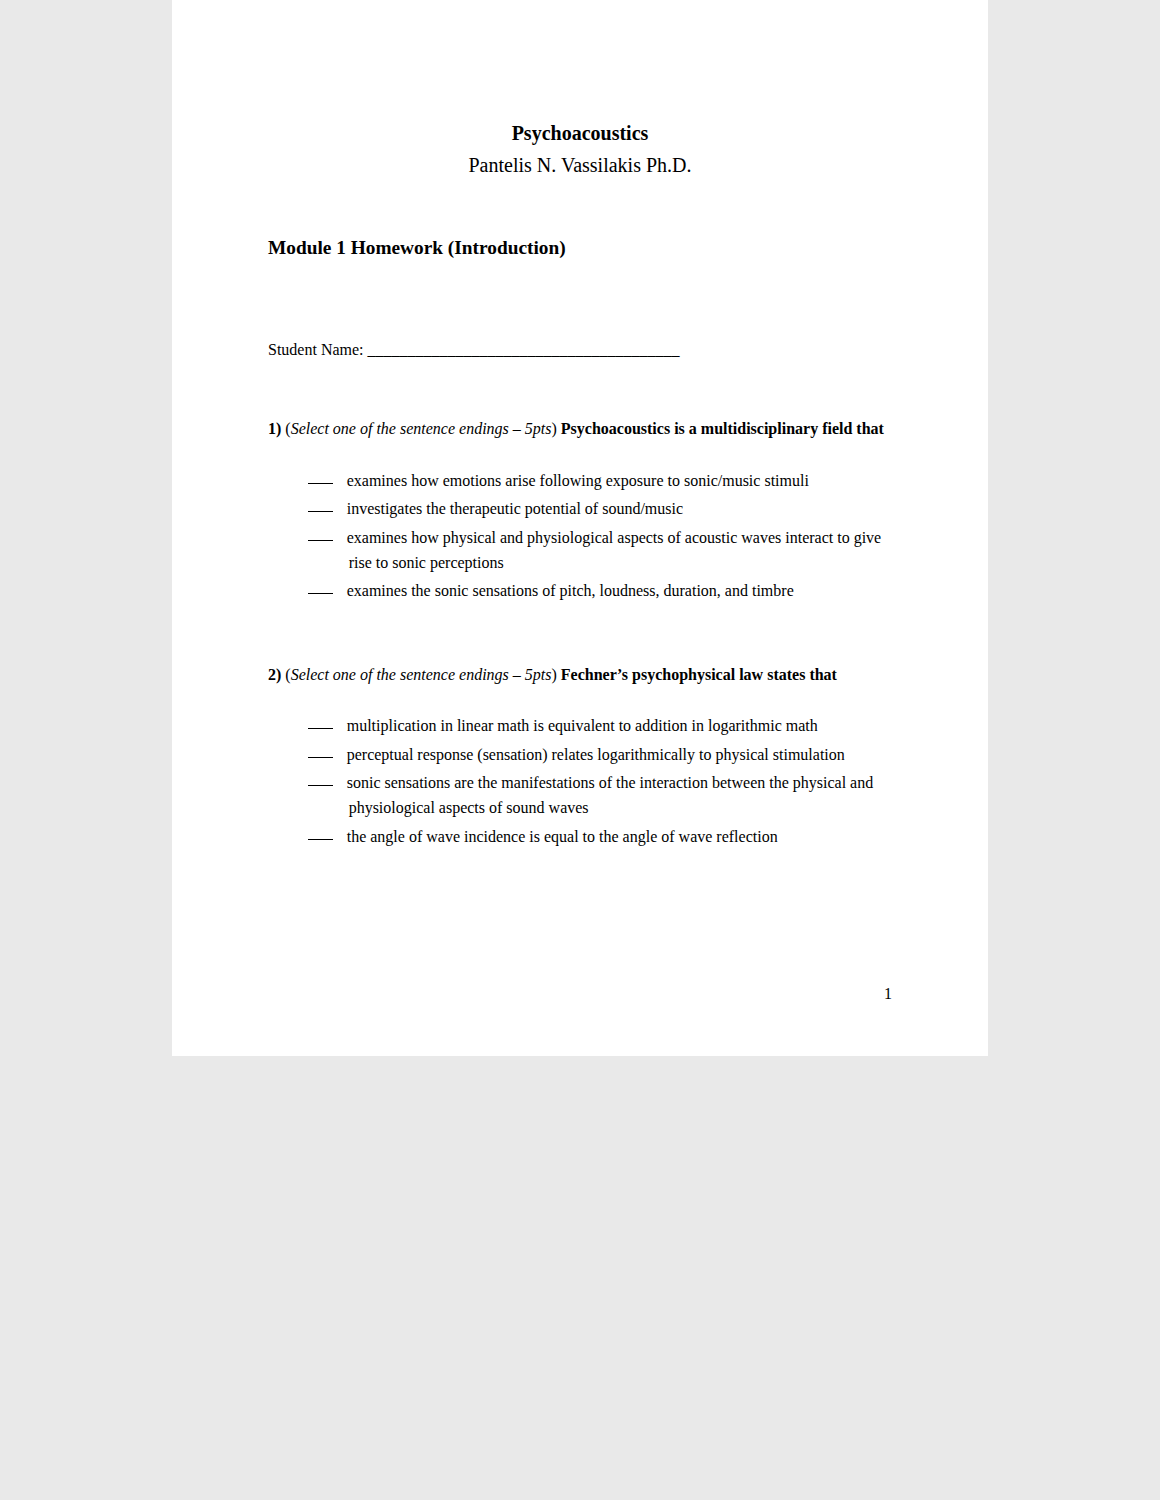Psychoacoustics
Pantelis N. Vassilakis Ph.D.
Module 1 Homework (Introduction)
Student Name: _______________________________________
1) (Select one of the sentence endings – 5pts) Psychoacoustics is a multidisciplinary field that
examines how emotions arise following exposure to sonic/music stimuli
investigates the therapeutic potential of sound/music
examines how physical and physiological aspects of acoustic waves interact to give rise to sonic perceptions
examines the sonic sensations of pitch, loudness, duration, and timbre
2) (Select one of the sentence endings – 5pts) Fechner’s psychophysical law states that
multiplication in linear math is equivalent to addition in logarithmic math
perceptual response (sensation) relates logarithmically to physical stimulation
sonic sensations are the manifestations of the interaction between the physical and physiological aspects of sound waves
the angle of wave incidence is equal to the angle of wave reflection
1